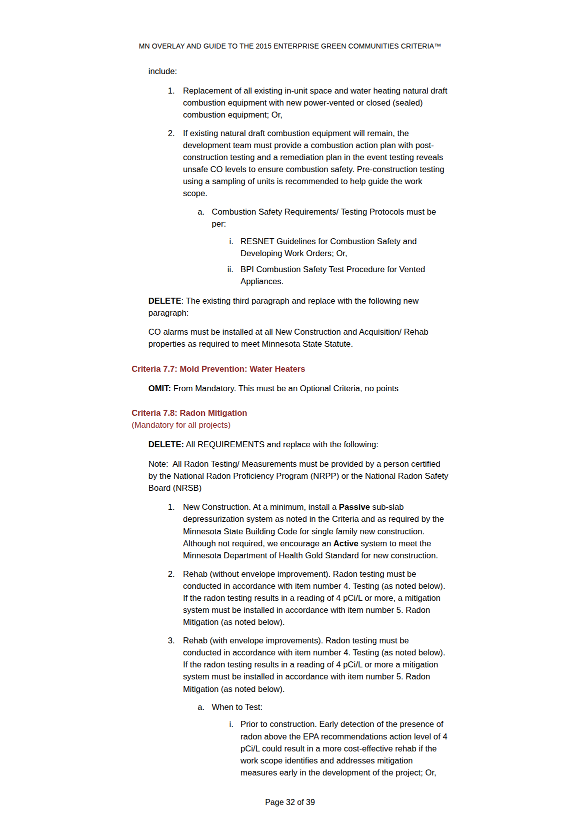MN OVERLAY AND GUIDE TO THE 2015 ENTERPRISE GREEN COMMUNITIES CRITERIA™
include:
Replacement of all existing in-unit space and water heating natural draft combustion equipment with new power-vented or closed (sealed) combustion equipment; Or,
If existing natural draft combustion equipment will remain, the development team must provide a combustion action plan with post-construction testing and a remediation plan in the event testing reveals unsafe CO levels to ensure combustion safety. Pre-construction testing using a sampling of units is recommended to help guide the work scope.
Combustion Safety Requirements/ Testing Protocols must be per:
RESNET Guidelines for Combustion Safety and Developing Work Orders; Or,
BPI Combustion Safety Test Procedure for Vented Appliances.
DELETE: The existing third paragraph and replace with the following new paragraph:
CO alarms must be installed at all New Construction and Acquisition/ Rehab properties as required to meet Minnesota State Statute.
Criteria 7.7: Mold Prevention: Water Heaters
OMIT: From Mandatory. This must be an Optional Criteria, no points
Criteria 7.8: Radon Mitigation
(Mandatory for all projects)
DELETE: All REQUIREMENTS and replace with the following:
Note: All Radon Testing/ Measurements must be provided by a person certified by the National Radon Proficiency Program (NRPP) or the National Radon Safety Board (NRSB)
New Construction. At a minimum, install a Passive sub-slab depressurization system as noted in the Criteria and as required by the Minnesota State Building Code for single family new construction. Although not required, we encourage an Active system to meet the Minnesota Department of Health Gold Standard for new construction.
Rehab (without envelope improvement). Radon testing must be conducted in accordance with item number 4. Testing (as noted below). If the radon testing results in a reading of 4 pCi/L or more, a mitigation system must be installed in accordance with item number 5. Radon Mitigation (as noted below).
Rehab (with envelope improvements). Radon testing must be conducted in accordance with item number 4. Testing (as noted below). If the radon testing results in a reading of 4 pCi/L or more a mitigation system must be installed in accordance with item number 5. Radon Mitigation (as noted below).
When to Test:
Prior to construction. Early detection of the presence of radon above the EPA recommendations action level of 4 pCi/L could result in a more cost-effective rehab if the work scope identifies and addresses mitigation measures early in the development of the project; Or,
Page 32 of 39